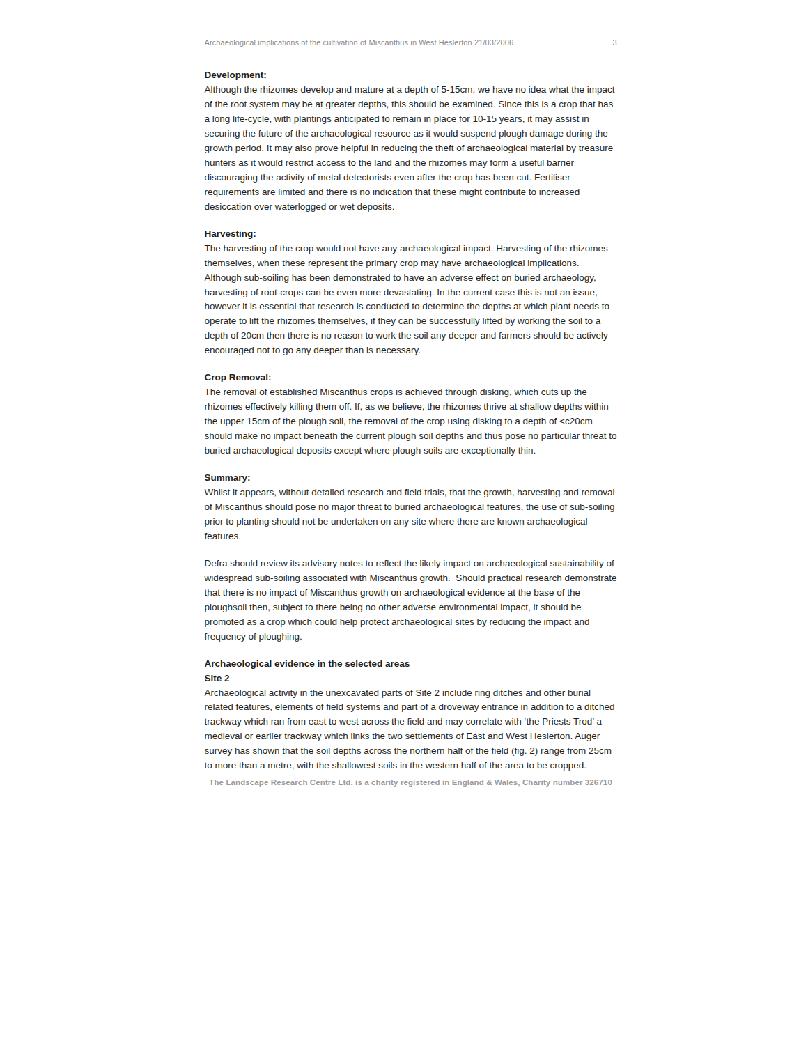Archaeological implications of the cultivation of Miscanthus in West Heslerton 21/03/2006 3
Development:
Although the rhizomes develop and mature at a depth of 5-15cm, we have no idea what the impact of the root system may be at greater depths, this should be examined. Since this is a crop that has a long life-cycle, with plantings anticipated to remain in place for 10-15 years, it may assist in securing the future of the archaeological resource as it would suspend plough damage during the growth period. It may also prove helpful in reducing the theft of archaeological material by treasure hunters as it would restrict access to the land and the rhizomes may form a useful barrier discouraging the activity of metal detectorists even after the crop has been cut. Fertiliser requirements are limited and there is no indication that these might contribute to increased desiccation over waterlogged or wet deposits.
Harvesting:
The harvesting of the crop would not have any archaeological impact. Harvesting of the rhizomes themselves, when these represent the primary crop may have archaeological implications. Although sub-soiling has been demonstrated to have an adverse effect on buried archaeology, harvesting of root-crops can be even more devastating. In the current case this is not an issue, however it is essential that research is conducted to determine the depths at which plant needs to operate to lift the rhizomes themselves, if they can be successfully lifted by working the soil to a depth of 20cm then there is no reason to work the soil any deeper and farmers should be actively encouraged not to go any deeper than is necessary.
Crop Removal:
The removal of established Miscanthus crops is achieved through disking, which cuts up the rhizomes effectively killing them off. If, as we believe, the rhizomes thrive at shallow depths within the upper 15cm of the plough soil, the removal of the crop using disking to a depth of <c20cm should make no impact beneath the current plough soil depths and thus pose no particular threat to buried archaeological deposits except where plough soils are exceptionally thin.
Summary:
Whilst it appears, without detailed research and field trials, that the growth, harvesting and removal of Miscanthus should pose no major threat to buried archaeological features, the use of sub-soiling prior to planting should not be undertaken on any site where there are known archaeological features.
Defra should review its advisory notes to reflect the likely impact on archaeological sustainability of widespread sub-soiling associated with Miscanthus growth. Should practical research demonstrate that there is no impact of Miscanthus growth on archaeological evidence at the base of the ploughsoil then, subject to there being no other adverse environmental impact, it should be promoted as a crop which could help protect archaeological sites by reducing the impact and frequency of ploughing.
Archaeological evidence in the selected areas
Site 2
Archaeological activity in the unexcavated parts of Site 2 include ring ditches and other burial related features, elements of field systems and part of a droveway entrance in addition to a ditched trackway which ran from east to west across the field and may correlate with ‘the Priests Trod’ a medieval or earlier trackway which links the two settlements of East and West Heslerton. Auger survey has shown that the soil depths across the northern half of the field (fig. 2) range from 25cm to more than a metre, with the shallowest soils in the western half of the area to be cropped.
The Landscape Research Centre Ltd. is a charity registered in England & Wales, Charity number 326710